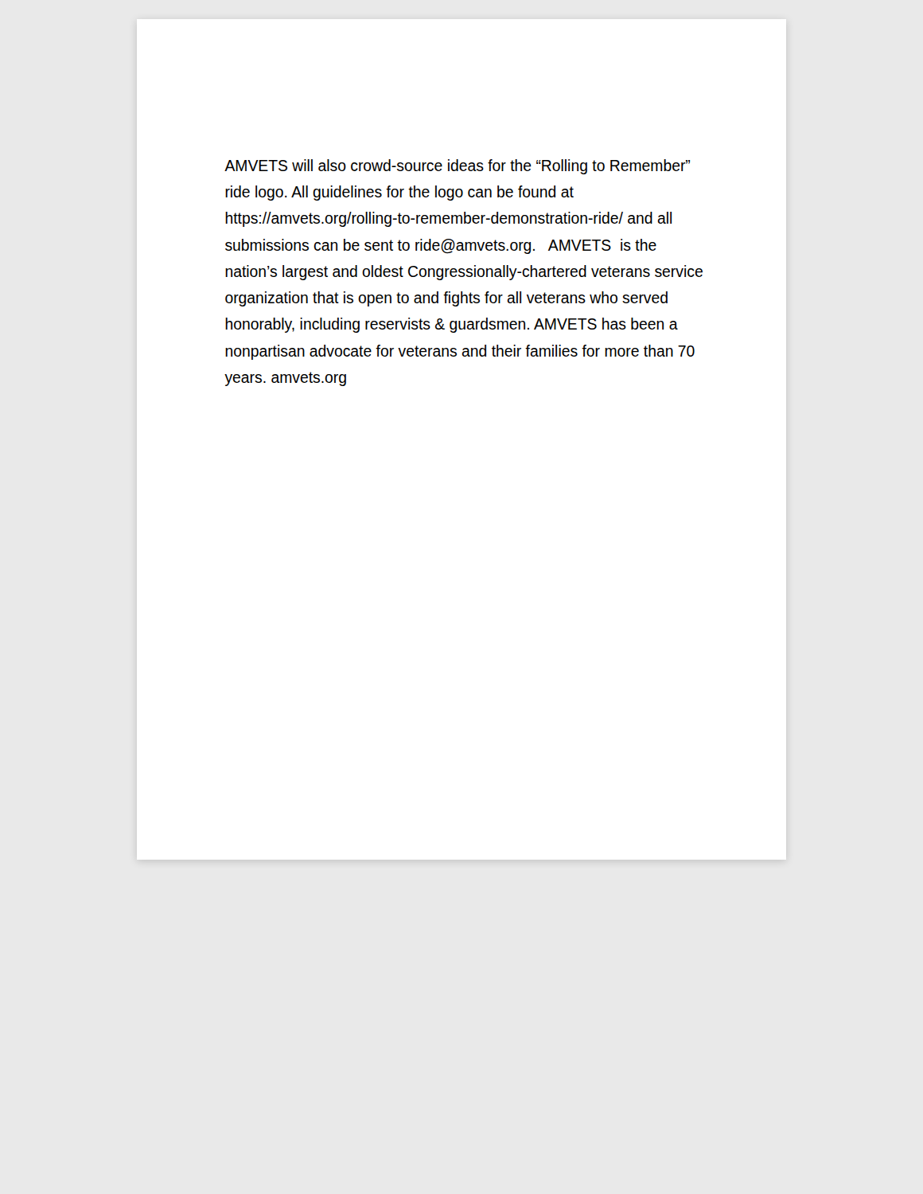AMVETS will also crowd-source ideas for the “Rolling to Remember” ride logo. All guidelines for the logo can be found at https://amvets.org/rolling-to-remember-demonstration-ride/ and all submissions can be sent to ride@amvets.org. AMVETS is the nation’s largest and oldest Congressionally-chartered veterans service organization that is open to and fights for all veterans who served honorably, including reservists & guardsmen. AMVETS has been a nonpartisan advocate for veterans and their families for more than 70 years. amvets.org